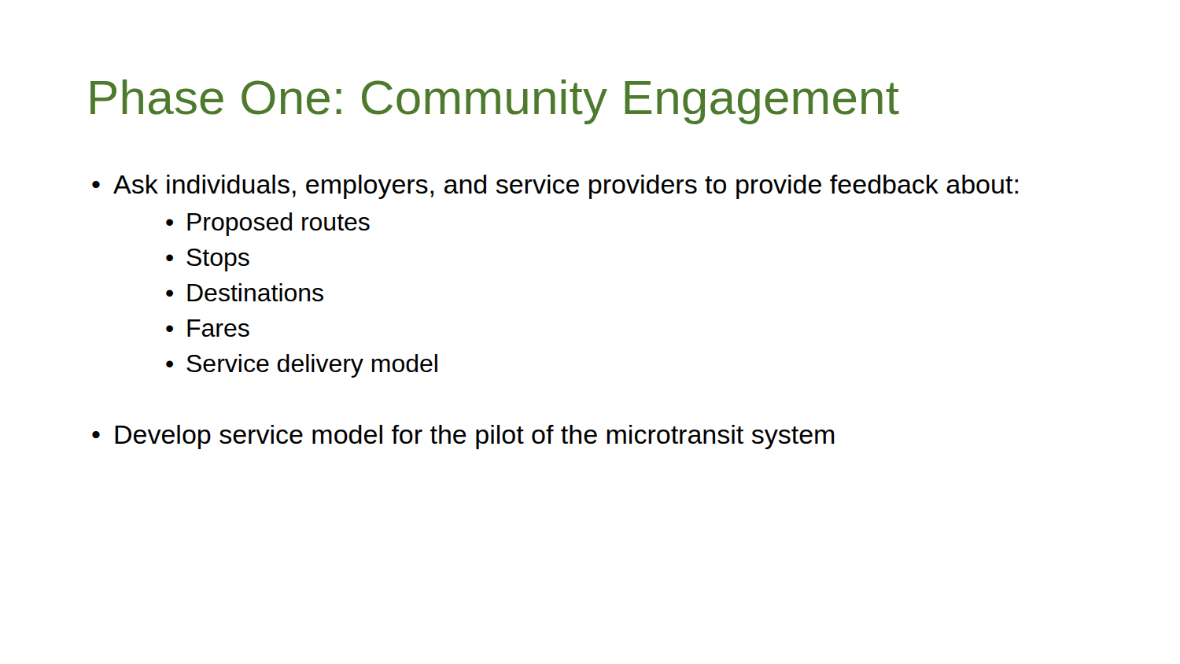Phase One: Community Engagement
Ask individuals, employers, and service providers to provide feedback about:
Proposed routes
Stops
Destinations
Fares
Service delivery model
Develop service model for the pilot of the microtransit system